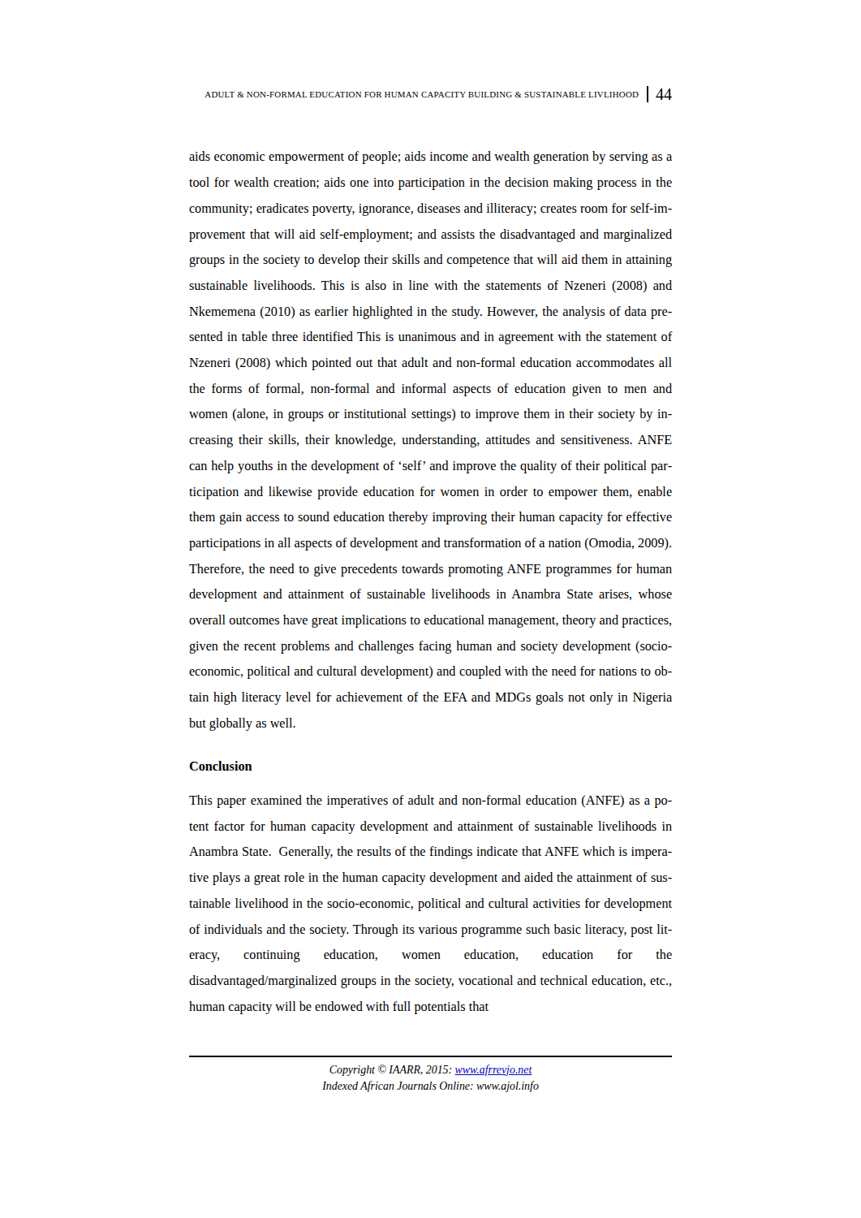Adult & Non-Formal Education for Human Capacity Building & Sustainable Livlihood
44
aids economic empowerment of people; aids income and wealth generation by serving as a tool for wealth creation; aids one into participation in the decision making process in the community; eradicates poverty, ignorance, diseases and illiteracy; creates room for self-improvement that will aid self-employment; and assists the disadvantaged and marginalized groups in the society to develop their skills and competence that will aid them in attaining sustainable livelihoods. This is also in line with the statements of Nzeneri (2008) and Nkememena (2010) as earlier highlighted in the study. However, the analysis of data presented in table three identified This is unanimous and in agreement with the statement of Nzeneri (2008) which pointed out that adult and non-formal education accommodates all the forms of formal, non-formal and informal aspects of education given to men and women (alone, in groups or institutional settings) to improve them in their society by increasing their skills, their knowledge, understanding, attitudes and sensitiveness. ANFE can help youths in the development of ‘self’ and improve the quality of their political participation and likewise provide education for women in order to empower them, enable them gain access to sound education thereby improving their human capacity for effective participations in all aspects of development and transformation of a nation (Omodia, 2009). Therefore, the need to give precedents towards promoting ANFE programmes for human development and attainment of sustainable livelihoods in Anambra State arises, whose overall outcomes have great implications to educational management, theory and practices, given the recent problems and challenges facing human and society development (socio-economic, political and cultural development) and coupled with the need for nations to obtain high literacy level for achievement of the EFA and MDGs goals not only in Nigeria but globally as well.
Conclusion
This paper examined the imperatives of adult and non-formal education (ANFE) as a potent factor for human capacity development and attainment of sustainable livelihoods in Anambra State. Generally, the results of the findings indicate that ANFE which is imperative plays a great role in the human capacity development and aided the attainment of sustainable livelihood in the socio-economic, political and cultural activities for development of individuals and the society. Through its various programme such basic literacy, post literacy, continuing education, women education, education for the disadvantaged/marginalized groups in the society, vocational and technical education, etc., human capacity will be endowed with full potentials that
Copyright © IAARR, 2015: www.afrrevjo.net
Indexed African Journals Online: www.ajol.info